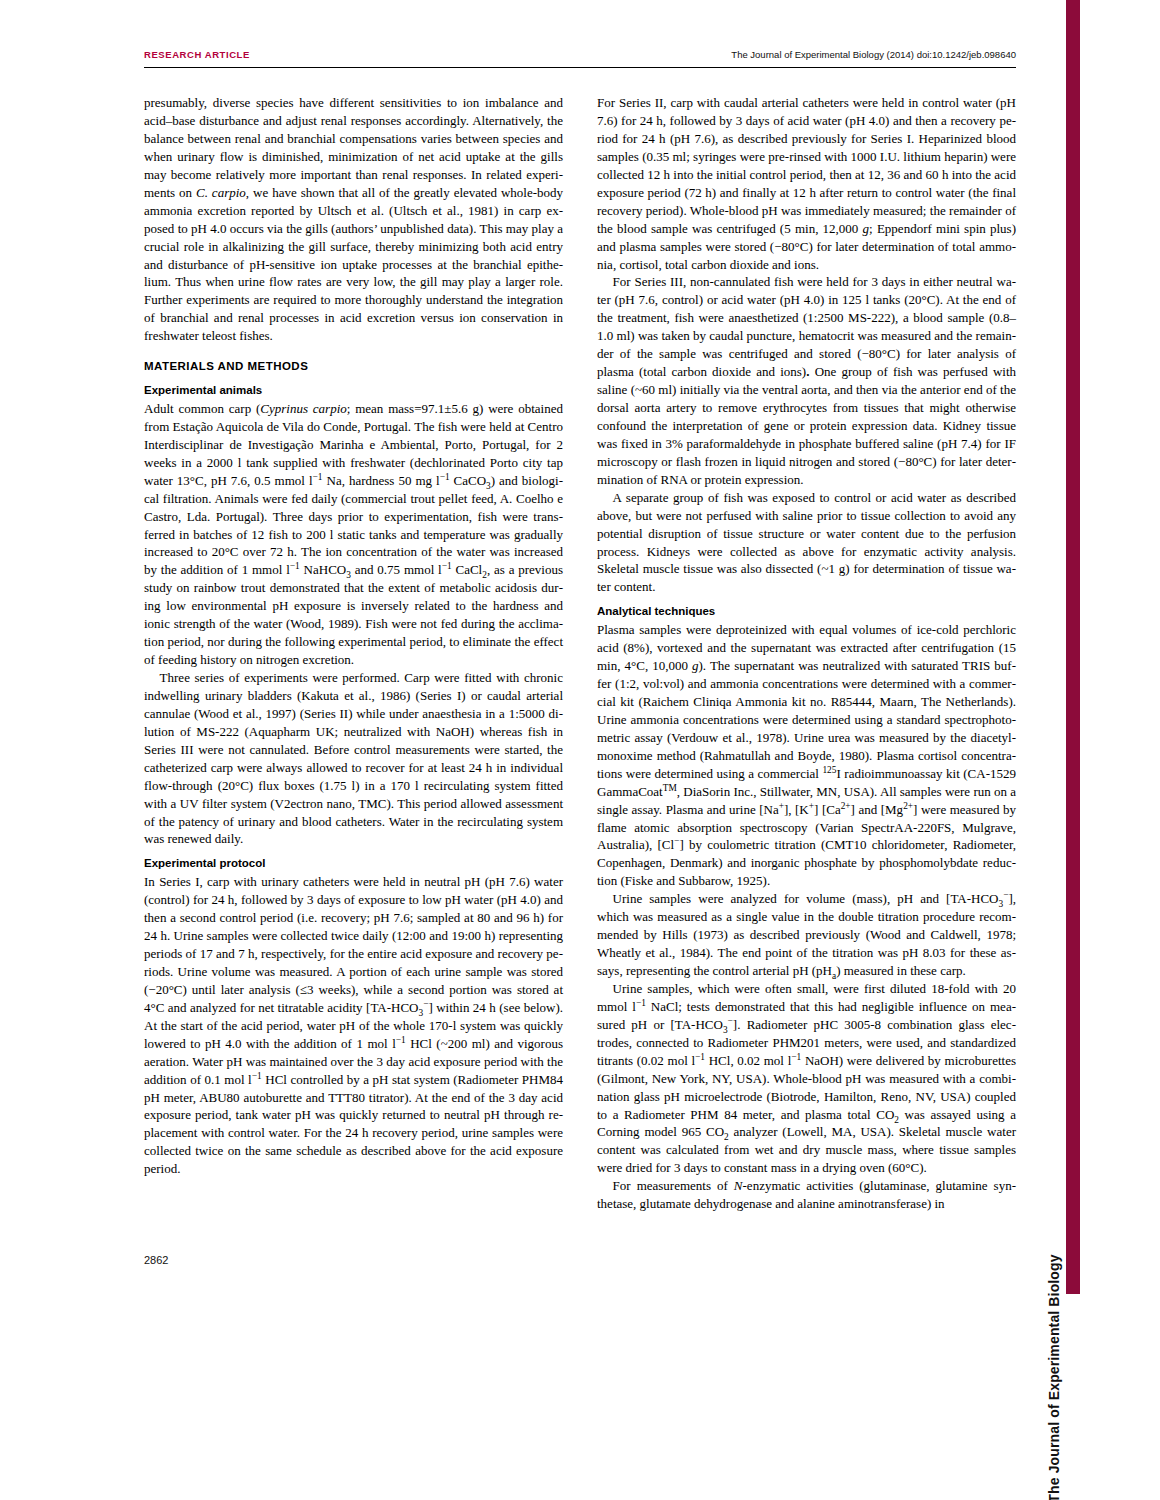Research Article
The Journal of Experimental Biology (2014) doi:10.1242/jeb.098640
presumably, diverse species have different sensitivities to ion imbalance and acid–base disturbance and adjust renal responses accordingly. Alternatively, the balance between renal and branchial compensations varies between species and when urinary flow is diminished, minimization of net acid uptake at the gills may become relatively more important than renal responses. In related experiments on C. carpio, we have shown that all of the greatly elevated whole-body ammonia excretion reported by Ultsch et al. (Ultsch et al., 1981) in carp exposed to pH 4.0 occurs via the gills (authors’ unpublished data). This may play a crucial role in alkalinizing the gill surface, thereby minimizing both acid entry and disturbance of pH-sensitive ion uptake processes at the branchial epithelium. Thus when urine flow rates are very low, the gill may play a larger role. Further experiments are required to more thoroughly understand the integration of branchial and renal processes in acid excretion versus ion conservation in freshwater teleost fishes.
Materials and methods
Experimental animals
Adult common carp (Cyprinus carpio; mean mass=97.1±5.6 g) were obtained from Estação Aquicola de Vila do Conde, Portugal. The fish were held at Centro Interdisciplinar de Investigação Marinha e Ambiental, Porto, Portugal, for 2 weeks in a 2000 l tank supplied with freshwater (dechlorinated Porto city tap water 13°C, pH 7.6, 0.5 mmol l−1 Na, hardness 50 mg l−1 CaCO3) and biological filtration. Animals were fed daily (commercial trout pellet feed, A. Coelho e Castro, Lda. Portugal). Three days prior to experimentation, fish were transferred in batches of 12 fish to 200 l static tanks and temperature was gradually increased to 20°C over 72 h. The ion concentration of the water was increased by the addition of 1 mmol l−1 NaHCO3 and 0.75 mmol l−1 CaCl2, as a previous study on rainbow trout demonstrated that the extent of metabolic acidosis during low environmental pH exposure is inversely related to the hardness and ionic strength of the water (Wood, 1989). Fish were not fed during the acclimation period, nor during the following experimental period, to eliminate the effect of feeding history on nitrogen excretion.
Three series of experiments were performed. Carp were fitted with chronic indwelling urinary bladders (Kakuta et al., 1986) (Series I) or caudal arterial cannulae (Wood et al., 1997) (Series II) while under anaesthesia in a 1:5000 dilution of MS-222 (Aquapharm UK; neutralized with NaOH) whereas fish in Series III were not cannulated. Before control measurements were started, the catheterized carp were always allowed to recover for at least 24 h in individual flow-through (20°C) flux boxes (1.75 l) in a 170 l recirculating system fitted with a UV filter system (V2ectron nano, TMC). This period allowed assessment of the patency of urinary and blood catheters. Water in the recirculating system was renewed daily.
Experimental protocol
In Series I, carp with urinary catheters were held in neutral pH (pH 7.6) water (control) for 24 h, followed by 3 days of exposure to low pH water (pH 4.0) and then a second control period (i.e. recovery; pH 7.6; sampled at 80 and 96 h) for 24 h. Urine samples were collected twice daily (12:00 and 19:00 h) representing periods of 17 and 7 h, respectively, for the entire acid exposure and recovery periods. Urine volume was measured. A portion of each urine sample was stored (−20°C) until later analysis (≤3 weeks), while a second portion was stored at 4°C and analyzed for net titratable acidity [TA-HCO3−] within 24 h (see below). At the start of the acid period, water pH of the whole 170-l system was quickly lowered to pH 4.0 with the addition of 1 mol l−1 HCl (~200 ml) and vigorous aeration. Water pH was maintained over the 3 day acid exposure period with the addition of 0.1 mol l−1 HCl controlled by a pH stat system (Radiometer PHM84 pH meter, ABU80 autoburette and TTT80 titrator). At the end of the 3 day acid exposure period, tank water pH was quickly returned to neutral pH through replacement with control water. For the 24 h recovery period, urine samples were collected twice on the same schedule as described above for the acid exposure period.
For Series II, carp with caudal arterial catheters were held in control water (pH 7.6) for 24 h, followed by 3 days of acid water (pH 4.0) and then a recovery period for 24 h (pH 7.6), as described previously for Series I. Heparinized blood samples (0.35 ml; syringes were pre-rinsed with 1000 I.U. lithium heparin) were collected 12 h into the initial control period, then at 12, 36 and 60 h into the acid exposure period (72 h) and finally at 12 h after return to control water (the final recovery period). Whole-blood pH was immediately measured; the remainder of the blood sample was centrifuged (5 min, 12,000 g; Eppendorf mini spin plus) and plasma samples were stored (−80°C) for later determination of total ammonia, cortisol, total carbon dioxide and ions.
For Series III, non-cannulated fish were held for 3 days in either neutral water (pH 7.6, control) or acid water (pH 4.0) in 125 l tanks (20°C). At the end of the treatment, fish were anaesthetized (1:2500 MS-222), a blood sample (0.8–1.0 ml) was taken by caudal puncture, hematocrit was measured and the remainder of the sample was centrifuged and stored (−80°C) for later analysis of plasma (total carbon dioxide and ions). One group of fish was perfused with saline (~60 ml) initially via the ventral aorta, and then via the anterior end of the dorsal aorta artery to remove erythrocytes from tissues that might otherwise confound the interpretation of gene or protein expression data. Kidney tissue was fixed in 3% paraformaldehyde in phosphate buffered saline (pH 7.4) for IF microscopy or flash frozen in liquid nitrogen and stored (−80°C) for later determination of RNA or protein expression.
A separate group of fish was exposed to control or acid water as described above, but were not perfused with saline prior to tissue collection to avoid any potential disruption of tissue structure or water content due to the perfusion process. Kidneys were collected as above for enzymatic activity analysis. Skeletal muscle tissue was also dissected (~1 g) for determination of tissue water content.
Analytical techniques
Plasma samples were deproteinized with equal volumes of ice-cold perchloric acid (8%), vortexed and the supernatant was extracted after centrifugation (15 min, 4°C, 10,000 g). The supernatant was neutralized with saturated TRIS buffer (1:2, vol:vol) and ammonia concentrations were determined with a commercial kit (Raichem Cliniqa Ammonia kit no. R85444, Maarn, The Netherlands). Urine ammonia concentrations were determined using a standard spectrophotometric assay (Verdouw et al., 1978). Urine urea was measured by the diacetyl-monoxime method (Rahmatullah and Boyde, 1980). Plasma cortisol concentrations were determined using a commercial 125I radioimmunoassay kit (CA-1529 GammaCoatTM, DiaSorin Inc., Stillwater, MN, USA). All samples were run on a single assay. Plasma and urine [Na+], [K+] [Ca2+] and [Mg2+] were measured by flame atomic absorption spectroscopy (Varian SpectrAA-220FS, Mulgrave, Australia), [Cl−] by coulometric titration (CMT10 chloridometer, Radiometer, Copenhagen, Denmark) and inorganic phosphate by phosphomolybdate reduction (Fiske and Subbarow, 1925).
Urine samples were analyzed for volume (mass), pH and [TA-HCO3−], which was measured as a single value in the double titration procedure recommended by Hills (1973) as described previously (Wood and Caldwell, 1978; Wheatly et al., 1984). The end point of the titration was pH 8.03 for these assays, representing the control arterial pH (pHa) measured in these carp.
Urine samples, which were often small, were first diluted 18-fold with 20 mmol l−1 NaCl; tests demonstrated that this had negligible influence on measured pH or [TA-HCO3−]. Radiometer pHC 3005-8 combination glass electrodes, connected to Radiometer PHM201 meters, were used, and standardized titrants (0.02 mol l−1 HCl, 0.02 mol l−1 NaOH) were delivered by microburettes (Gilmont, New York, NY, USA). Whole-blood pH was measured with a combination glass pH microelectrode (Biotrode, Hamilton, Reno, NV, USA) coupled to a Radiometer PHM 84 meter, and plasma total CO2 was assayed using a Corning model 965 CO2 analyzer (Lowell, MA, USA). Skeletal muscle water content was calculated from wet and dry muscle mass, where tissue samples were dried for 3 days to constant mass in a drying oven (60°C).
For measurements of N-enzymatic activities (glutaminase, glutamine synthetase, glutamate dehydrogenase and alanine aminotransferase) in
2862
The Journal of Experimental Biology